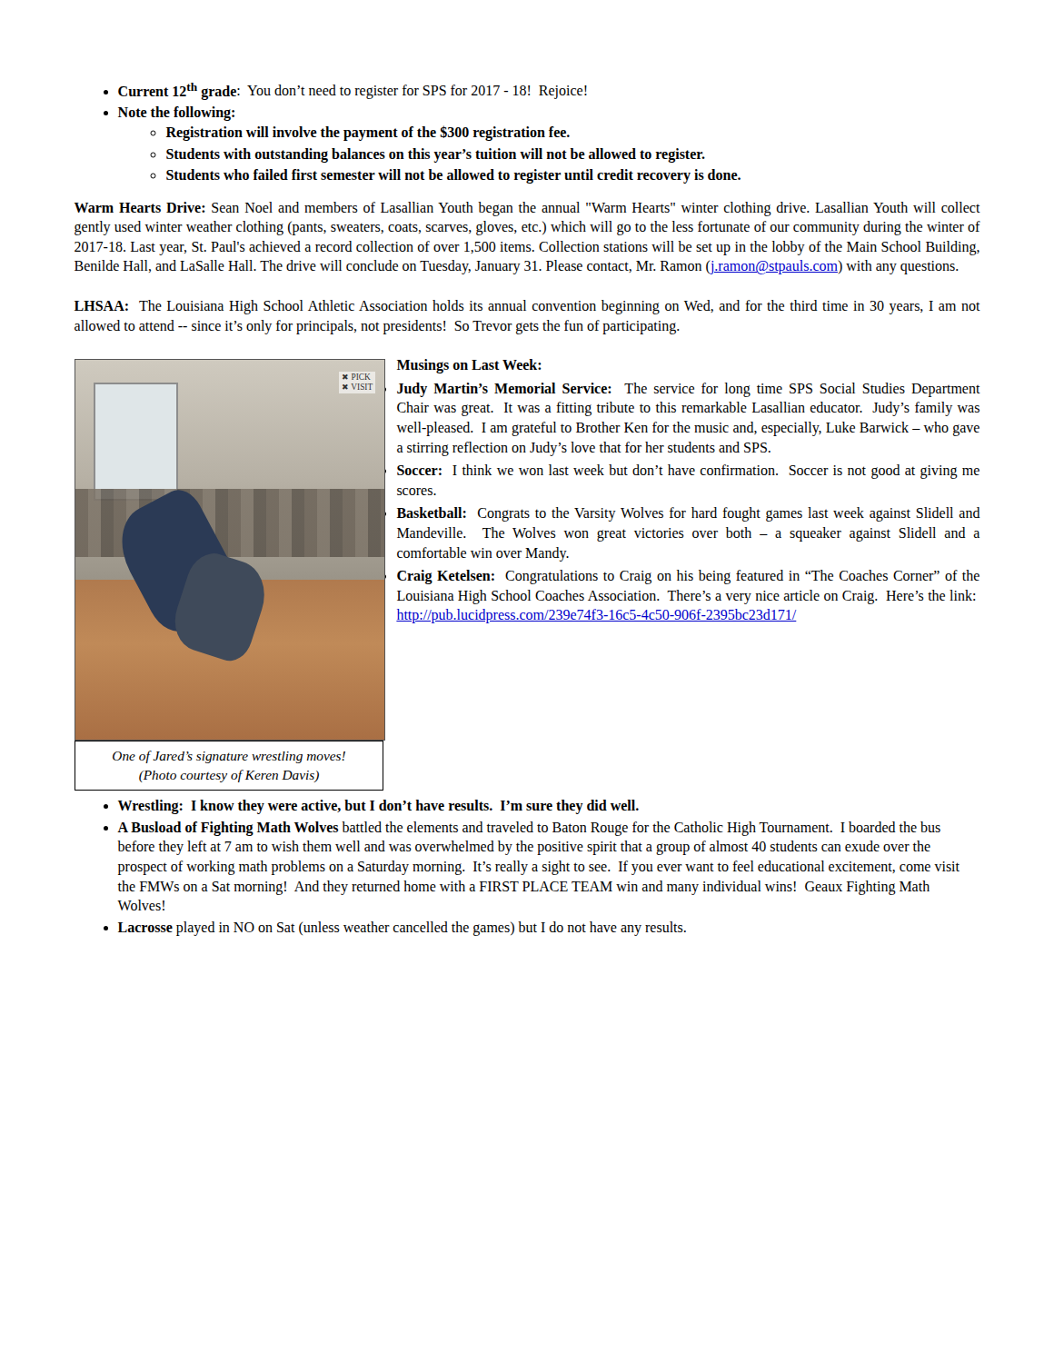Current 12th grade: You don’t need to register for SPS for 2017 - 18! Rejoice!
Note the following:
Registration will involve the payment of the $300 registration fee.
Students with outstanding balances on this year’s tuition will not be allowed to register.
Students who failed first semester will not be allowed to register until credit recovery is done.
Warm Hearts Drive: Sean Noel and members of Lasallian Youth began the annual "Warm Hearts" winter clothing drive. Lasallian Youth will collect gently used winter weather clothing (pants, sweaters, coats, scarves, gloves, etc.) which will go to the less fortunate of our community during the winter of 2017-18. Last year, St. Paul's achieved a record collection of over 1,500 items. Collection stations will be set up in the lobby of the Main School Building, Benilde Hall, and LaSalle Hall. The drive will conclude on Tuesday, January 31. Please contact, Mr. Ramon (j.ramon@stpauls.com) with any questions.
LHSAA: The Louisiana High School Athletic Association holds its annual convention beginning on Wed, and for the third time in 30 years, I am not allowed to attend -- since it’s only for principals, not presidents! So Trevor gets the fun of participating.
✖ PICK
✖ VISIT
One of Jared’s signature wrestling moves!
(Photo courtesy of Keren Davis)
Musings on Last Week:
Judy Martin’s Memorial Service: The service for long time SPS Social Studies Department Chair was great. It was a fitting tribute to this remarkable Lasallian educator. Judy’s family was well-pleased. I am grateful to Brother Ken for the music and, especially, Luke Barwick – who gave a stirring reflection on Judy’s love that for her students and SPS.
Soccer: I think we won last week but don’t have confirmation. Soccer is not good at giving me scores.
Basketball: Congrats to the Varsity Wolves for hard fought games last week against Slidell and Mandeville. The Wolves won great victories over both – a squeaker against Slidell and a comfortable win over Mandy.
Craig Ketelsen: Congratulations to Craig on his being featured in “The Coaches Corner” of the Louisiana High School Coaches Association. There’s a very nice article on Craig. Here’s the link: http://pub.lucidpress.com/239e74f3-16c5-4c50-906f-2395bc23d171/
Wrestling: I know they were active, but I don’t have results. I’m sure they did well.
A Busload of Fighting Math Wolves battled the elements and traveled to Baton Rouge for the Catholic High Tournament. I boarded the bus before they left at 7 am to wish them well and was overwhelmed by the positive spirit that a group of almost 40 students can exude over the prospect of working math problems on a Saturday morning. It’s really a sight to see. If you ever want to feel educational excitement, come visit the FMWs on a Sat morning! And they returned home with a FIRST PLACE TEAM win and many individual wins! Geaux Fighting Math Wolves!
Lacrosse played in NO on Sat (unless weather cancelled the games) but I do not have any results.